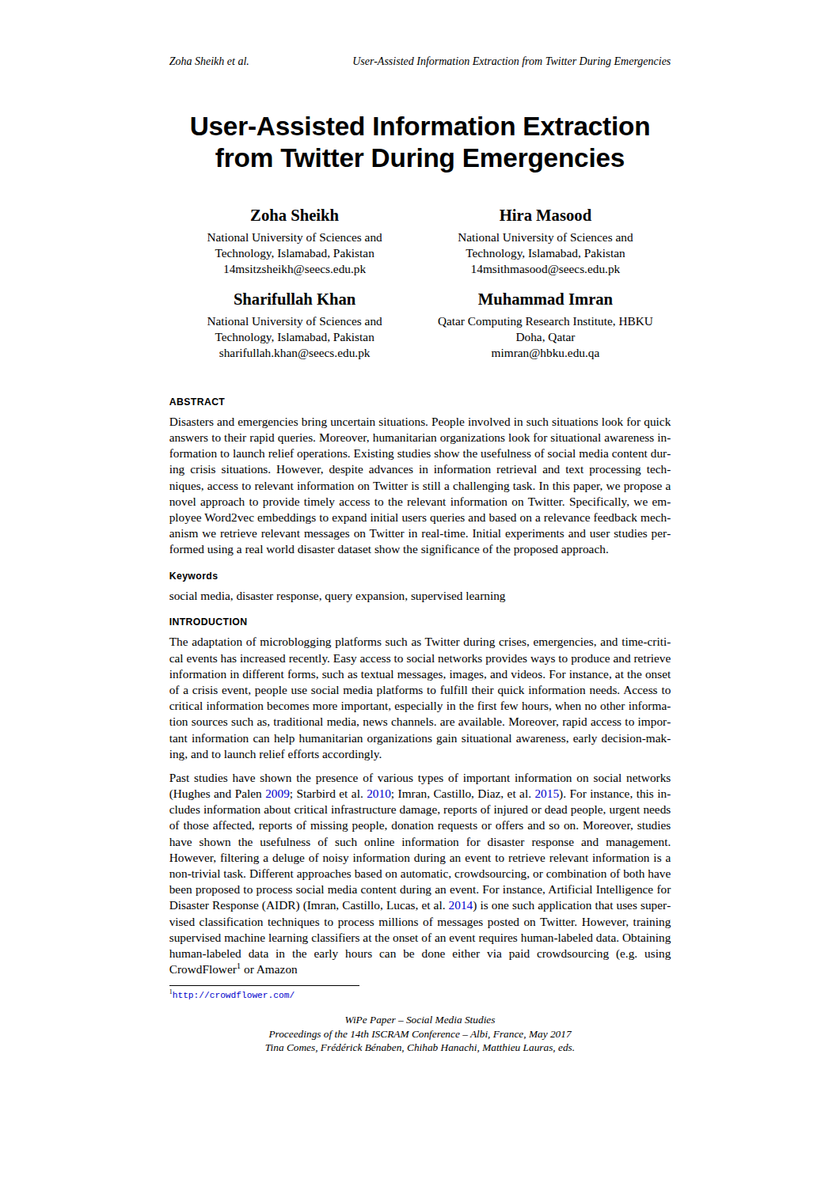Zoha Sheikh et al.
User-Assisted Information Extraction from Twitter During Emergencies
User-Assisted Information Extraction
from Twitter During Emergencies
| Zoha Sheikh National University of Sciences and Technology, Islamabad, Pakistan 14msitzsheikh@seecs.edu.pk | Hira Masood National University of Sciences and Technology, Islamabad, Pakistan 14msithmasood@seecs.edu.pk |
| Sharifullah Khan National University of Sciences and Technology, Islamabad, Pakistan sharifullah.khan@seecs.edu.pk | Muhammad Imran Qatar Computing Research Institute, HBKU Doha, Qatar mimran@hbku.edu.qa |
ABSTRACT
Disasters and emergencies bring uncertain situations. People involved in such situations look for quick answers to their rapid queries. Moreover, humanitarian organizations look for situational awareness information to launch relief operations. Existing studies show the usefulness of social media content during crisis situations. However, despite advances in information retrieval and text processing techniques, access to relevant information on Twitter is still a challenging task. In this paper, we propose a novel approach to provide timely access to the relevant information on Twitter. Specifically, we employee Word2vec embeddings to expand initial users queries and based on a relevance feedback mechanism we retrieve relevant messages on Twitter in real-time. Initial experiments and user studies performed using a real world disaster dataset show the significance of the proposed approach.
Keywords
social media, disaster response, query expansion, supervised learning
INTRODUCTION
The adaptation of microblogging platforms such as Twitter during crises, emergencies, and time-critical events has increased recently. Easy access to social networks provides ways to produce and retrieve information in different forms, such as textual messages, images, and videos. For instance, at the onset of a crisis event, people use social media platforms to fulfill their quick information needs. Access to critical information becomes more important, especially in the first few hours, when no other information sources such as, traditional media, news channels. are available. Moreover, rapid access to important information can help humanitarian organizations gain situational awareness, early decision-making, and to launch relief efforts accordingly.
Past studies have shown the presence of various types of important information on social networks (Hughes and Palen 2009; Starbird et al. 2010; Imran, Castillo, Diaz, et al. 2015). For instance, this includes information about critical infrastructure damage, reports of injured or dead people, urgent needs of those affected, reports of missing people, donation requests or offers and so on. Moreover, studies have shown the usefulness of such online information for disaster response and management. However, filtering a deluge of noisy information during an event to retrieve relevant information is a non-trivial task. Different approaches based on automatic, crowdsourcing, or combination of both have been proposed to process social media content during an event. For instance, Artificial Intelligence for Disaster Response (AIDR) (Imran, Castillo, Lucas, et al. 2014) is one such application that uses supervised classification techniques to process millions of messages posted on Twitter. However, training supervised machine learning classifiers at the onset of an event requires human-labeled data. Obtaining human-labeled data in the early hours can be done either via paid crowdsourcing (e.g. using CrowdFlower1 or Amazon
1http://crowdflower.com/
WiPe Paper – Social Media Studies
Proceedings of the 14th ISCRAM Conference – Albi, France, May 2017
Tina Comes, Frédérick Bénaben, Chihab Hanachi, Matthieu Lauras, eds.